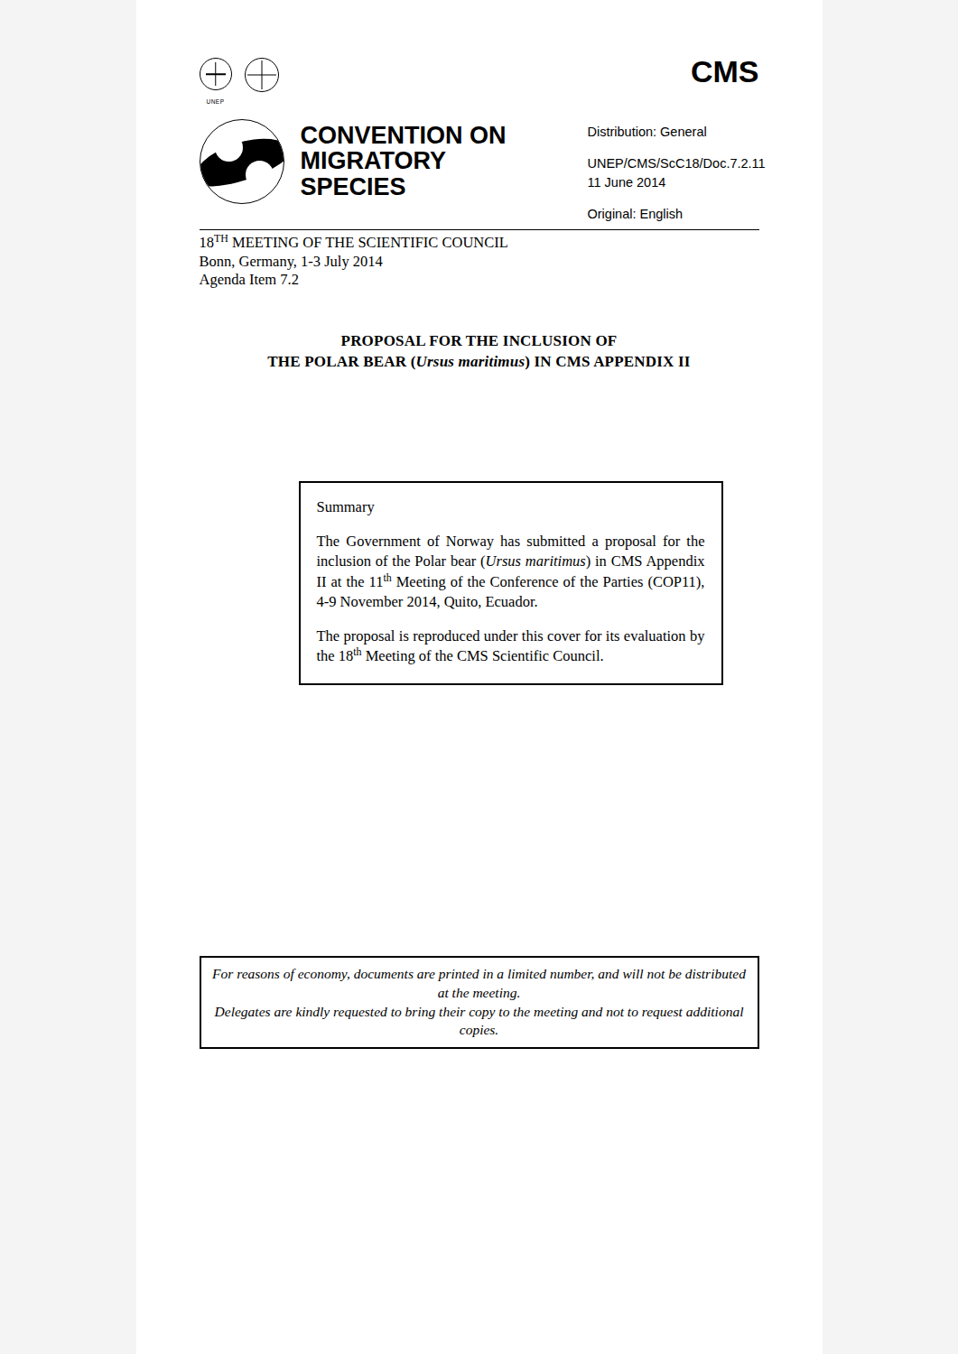UNEP
CMS
CONVENTION ON
MIGRATORY
SPECIES
Distribution: General
UNEP/CMS/ScC18/Doc.7.2.11
11 June 2014
Original: English
18th MEETING OF THE SCIENTIFIC COUNCIL
Bonn, Germany, 1-3 July 2014
Agenda Item 7.2
Proposal for the inclusion of
the Polar bear (Ursus maritimus) in CMS Appendix II
Summary
The Government of Norway has submitted a proposal for the inclusion of the Polar bear (Ursus maritimus) in CMS Appendix II at the 11th Meeting of the Conference of the Parties (COP11), 4-9 November 2014, Quito, Ecuador.
The proposal is reproduced under this cover for its evaluation by the 18th Meeting of the CMS Scientific Council.
For reasons of economy, documents are printed in a limited number, and will not be distributed at the meeting.
Delegates are kindly requested to bring their copy to the meeting and not to request additional copies.